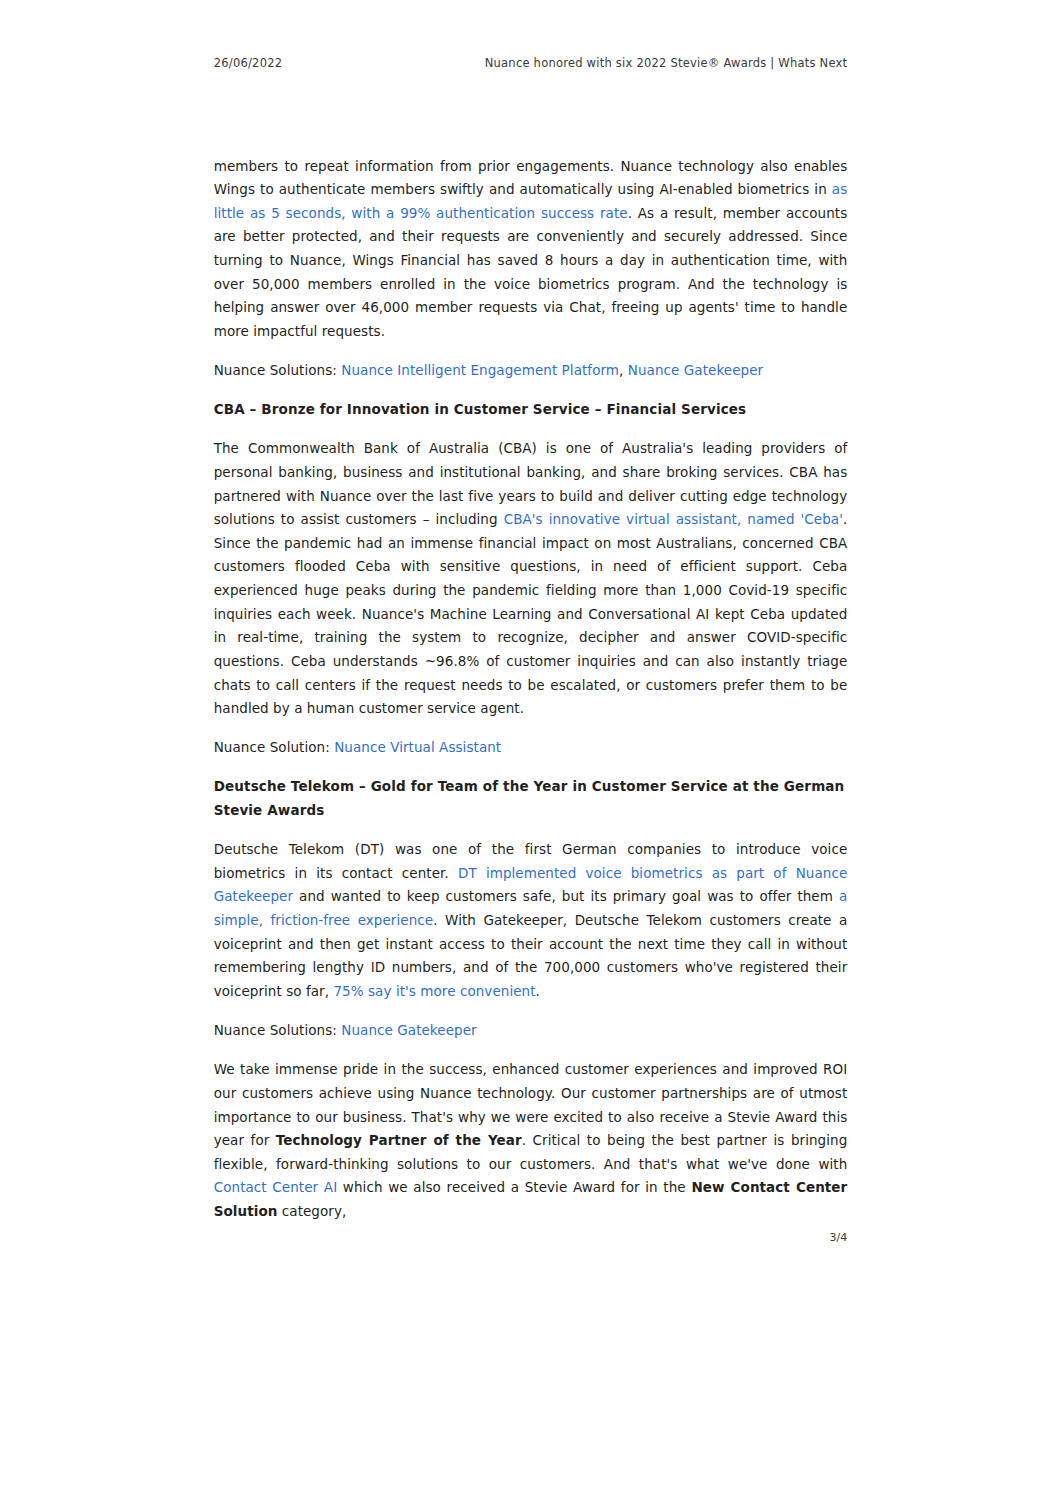26/06/2022 Nuance honored with six 2022 Stevie® Awards | Whats Next
members to repeat information from prior engagements. Nuance technology also enables Wings to authenticate members swiftly and automatically using AI-enabled biometrics in as little as 5 seconds, with a 99% authentication success rate. As a result, member accounts are better protected, and their requests are conveniently and securely addressed. Since turning to Nuance, Wings Financial has saved 8 hours a day in authentication time, with over 50,000 members enrolled in the voice biometrics program. And the technology is helping answer over 46,000 member requests via Chat, freeing up agents' time to handle more impactful requests.
Nuance Solutions: Nuance Intelligent Engagement Platform, Nuance Gatekeeper
CBA – Bronze for Innovation in Customer Service – Financial Services
The Commonwealth Bank of Australia (CBA) is one of Australia's leading providers of personal banking, business and institutional banking, and share broking services. CBA has partnered with Nuance over the last five years to build and deliver cutting edge technology solutions to assist customers – including CBA's innovative virtual assistant, named 'Ceba'. Since the pandemic had an immense financial impact on most Australians, concerned CBA customers flooded Ceba with sensitive questions, in need of efficient support. Ceba experienced huge peaks during the pandemic fielding more than 1,000 Covid-19 specific inquiries each week. Nuance's Machine Learning and Conversational AI kept Ceba updated in real-time, training the system to recognize, decipher and answer COVID-specific questions. Ceba understands ~96.8% of customer inquiries and can also instantly triage chats to call centers if the request needs to be escalated, or customers prefer them to be handled by a human customer service agent.
Nuance Solution: Nuance Virtual Assistant
Deutsche Telekom – Gold for Team of the Year in Customer Service at the German Stevie Awards
Deutsche Telekom (DT) was one of the first German companies to introduce voice biometrics in its contact center. DT implemented voice biometrics as part of Nuance Gatekeeper and wanted to keep customers safe, but its primary goal was to offer them a simple, friction-free experience. With Gatekeeper, Deutsche Telekom customers create a voiceprint and then get instant access to their account the next time they call in without remembering lengthy ID numbers, and of the 700,000 customers who've registered their voiceprint so far, 75% say it's more convenient.
Nuance Solutions: Nuance Gatekeeper
We take immense pride in the success, enhanced customer experiences and improved ROI our customers achieve using Nuance technology. Our customer partnerships are of utmost importance to our business. That's why we were excited to also receive a Stevie Award this year for Technology Partner of the Year. Critical to being the best partner is bringing flexible, forward-thinking solutions to our customers. And that's what we've done with Contact Center AI which we also received a Stevie Award for in the New Contact Center Solution category,
3/4